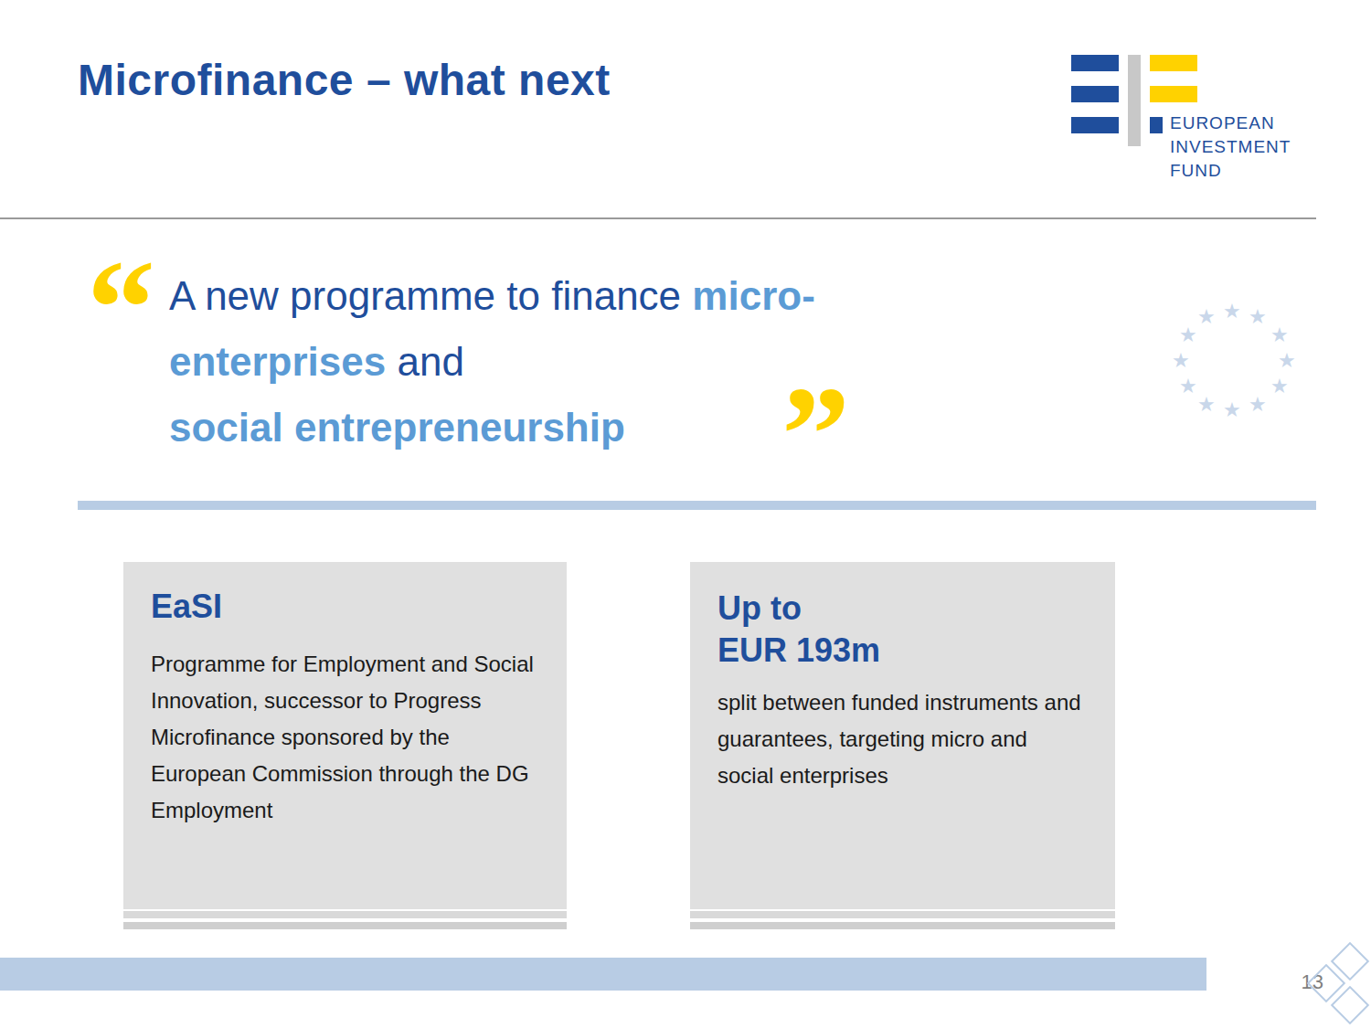Microfinance – what next
EUROPEAN
INVESTMENT
FUND
“
A new programme to finance micro-
enterprises and social entrepreneurship
”
★
★
★
★
★
★
★
★
★
★
★
★
EaSI
Programme for Employment and Social Innovation, successor to Progress Microfinance sponsored by the European Commission through the DG Employment
Up to
EUR 193m
split between funded instruments and guarantees, targeting micro and social enterprises
13